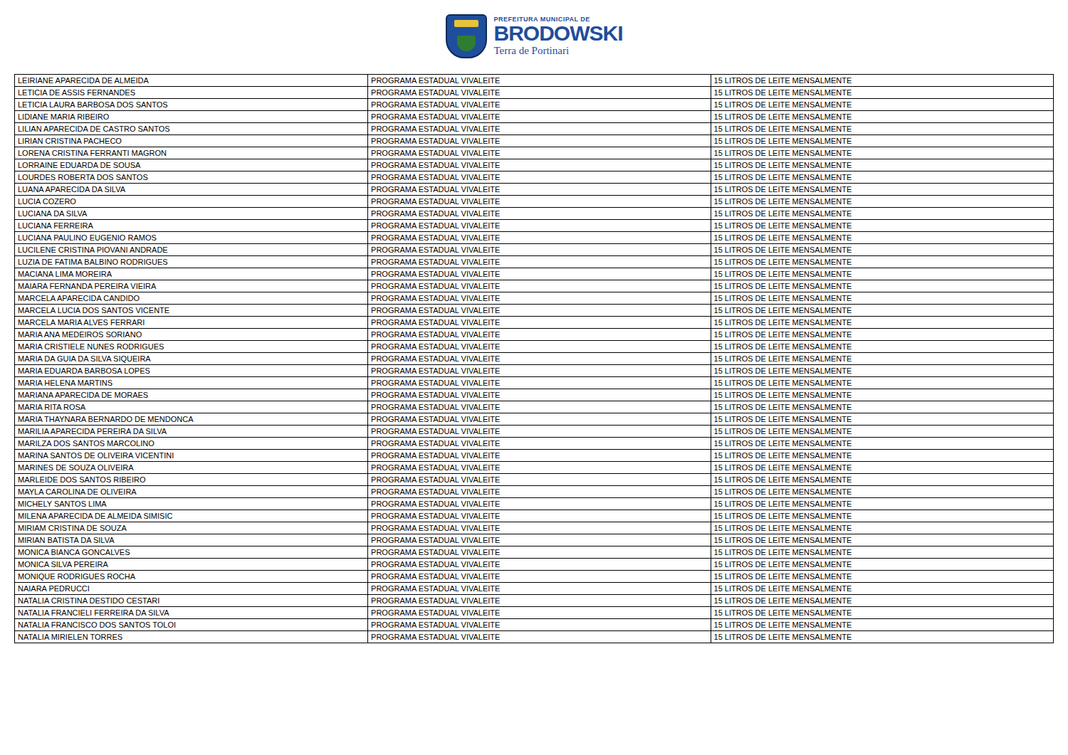PREFEITURA MUNICIPAL DE
BRODOWSKI
Terra de Portinari
| LEIRIANE APARECIDA DE ALMEIDA | PROGRAMA ESTADUAL VIVALEITE | 15 LITROS DE LEITE MENSALMENTE |
| LETICIA DE ASSIS FERNANDES | PROGRAMA ESTADUAL VIVALEITE | 15 LITROS DE LEITE MENSALMENTE |
| LETICIA LAURA BARBOSA DOS SANTOS | PROGRAMA ESTADUAL VIVALEITE | 15 LITROS DE LEITE MENSALMENTE |
| LIDIANE MARIA RIBEIRO | PROGRAMA ESTADUAL VIVALEITE | 15 LITROS DE LEITE MENSALMENTE |
| LILIAN APARECIDA DE CASTRO SANTOS | PROGRAMA ESTADUAL VIVALEITE | 15 LITROS DE LEITE MENSALMENTE |
| LIRIAN CRISTINA PACHECO | PROGRAMA ESTADUAL VIVALEITE | 15 LITROS DE LEITE MENSALMENTE |
| LORENA CRISTINA FERRANTI MAGRON | PROGRAMA ESTADUAL VIVALEITE | 15 LITROS DE LEITE MENSALMENTE |
| LORRAINE EDUARDA DE SOUSA | PROGRAMA ESTADUAL VIVALEITE | 15 LITROS DE LEITE MENSALMENTE |
| LOURDES ROBERTA DOS SANTOS | PROGRAMA ESTADUAL VIVALEITE | 15 LITROS DE LEITE MENSALMENTE |
| LUANA APARECIDA DA SILVA | PROGRAMA ESTADUAL VIVALEITE | 15 LITROS DE LEITE MENSALMENTE |
| LUCIA COZERO | PROGRAMA ESTADUAL VIVALEITE | 15 LITROS DE LEITE MENSALMENTE |
| LUCIANA DA SILVA | PROGRAMA ESTADUAL VIVALEITE | 15 LITROS DE LEITE MENSALMENTE |
| LUCIANA FERREIRA | PROGRAMA ESTADUAL VIVALEITE | 15 LITROS DE LEITE MENSALMENTE |
| LUCIANA PAULINO EUGENIO RAMOS | PROGRAMA ESTADUAL VIVALEITE | 15 LITROS DE LEITE MENSALMENTE |
| LUCILENE CRISTINA PIOVANI ANDRADE | PROGRAMA ESTADUAL VIVALEITE | 15 LITROS DE LEITE MENSALMENTE |
| LUZIA DE FATIMA BALBINO RODRIGUES | PROGRAMA ESTADUAL VIVALEITE | 15 LITROS DE LEITE MENSALMENTE |
| MACIANA LIMA MOREIRA | PROGRAMA ESTADUAL VIVALEITE | 15 LITROS DE LEITE MENSALMENTE |
| MAIARA FERNANDA PEREIRA VIEIRA | PROGRAMA ESTADUAL VIVALEITE | 15 LITROS DE LEITE MENSALMENTE |
| MARCELA APARECIDA CANDIDO | PROGRAMA ESTADUAL VIVALEITE | 15 LITROS DE LEITE MENSALMENTE |
| MARCELA LUCIA DOS SANTOS VICENTE | PROGRAMA ESTADUAL VIVALEITE | 15 LITROS DE LEITE MENSALMENTE |
| MARCELA MARIA ALVES FERRARI | PROGRAMA ESTADUAL VIVALEITE | 15 LITROS DE LEITE MENSALMENTE |
| MARIA ANA MEDEIROS SORIANO | PROGRAMA ESTADUAL VIVALEITE | 15 LITROS DE LEITE MENSALMENTE |
| MARIA CRISTIELE NUNES RODRIGUES | PROGRAMA ESTADUAL VIVALEITE | 15 LITROS DE LEITE MENSALMENTE |
| MARIA DA GUIA DA SILVA SIQUEIRA | PROGRAMA ESTADUAL VIVALEITE | 15 LITROS DE LEITE MENSALMENTE |
| MARIA EDUARDA BARBOSA LOPES | PROGRAMA ESTADUAL VIVALEITE | 15 LITROS DE LEITE MENSALMENTE |
| MARIA HELENA MARTINS | PROGRAMA ESTADUAL VIVALEITE | 15 LITROS DE LEITE MENSALMENTE |
| MARIANA APARECIDA DE MORAES | PROGRAMA ESTADUAL VIVALEITE | 15 LITROS DE LEITE MENSALMENTE |
| MARIA RITA ROSA | PROGRAMA ESTADUAL VIVALEITE | 15 LITROS DE LEITE MENSALMENTE |
| MARIA THAYNARA BERNARDO DE MENDONCA | PROGRAMA ESTADUAL VIVALEITE | 15 LITROS DE LEITE MENSALMENTE |
| MARILIA APARECIDA PEREIRA DA SILVA | PROGRAMA ESTADUAL VIVALEITE | 15 LITROS DE LEITE MENSALMENTE |
| MARILZA DOS SANTOS MARCOLINO | PROGRAMA ESTADUAL VIVALEITE | 15 LITROS DE LEITE MENSALMENTE |
| MARINA SANTOS DE OLIVEIRA VICENTINI | PROGRAMA ESTADUAL VIVALEITE | 15 LITROS DE LEITE MENSALMENTE |
| MARINES DE SOUZA OLIVEIRA | PROGRAMA ESTADUAL VIVALEITE | 15 LITROS DE LEITE MENSALMENTE |
| MARLEIDE DOS SANTOS RIBEIRO | PROGRAMA ESTADUAL VIVALEITE | 15 LITROS DE LEITE MENSALMENTE |
| MAYLA CAROLINA DE OLIVEIRA | PROGRAMA ESTADUAL VIVALEITE | 15 LITROS DE LEITE MENSALMENTE |
| MICHELY SANTOS LIMA | PROGRAMA ESTADUAL VIVALEITE | 15 LITROS DE LEITE MENSALMENTE |
| MILENA APARECIDA DE ALMEIDA SIMISIC | PROGRAMA ESTADUAL VIVALEITE | 15 LITROS DE LEITE MENSALMENTE |
| MIRIAM CRISTINA DE SOUZA | PROGRAMA ESTADUAL VIVALEITE | 15 LITROS DE LEITE MENSALMENTE |
| MIRIAN BATISTA DA SILVA | PROGRAMA ESTADUAL VIVALEITE | 15 LITROS DE LEITE MENSALMENTE |
| MONICA BIANCA GONCALVES | PROGRAMA ESTADUAL VIVALEITE | 15 LITROS DE LEITE MENSALMENTE |
| MONICA SILVA PEREIRA | PROGRAMA ESTADUAL VIVALEITE | 15 LITROS DE LEITE MENSALMENTE |
| MONIQUE RODRIGUES ROCHA | PROGRAMA ESTADUAL VIVALEITE | 15 LITROS DE LEITE MENSALMENTE |
| NAIARA PEDRUCCI | PROGRAMA ESTADUAL VIVALEITE | 15 LITROS DE LEITE MENSALMENTE |
| NATALIA CRISTINA DESTIDO CESTARI | PROGRAMA ESTADUAL VIVALEITE | 15 LITROS DE LEITE MENSALMENTE |
| NATALIA FRANCIELI FERREIRA DA SILVA | PROGRAMA ESTADUAL VIVALEITE | 15 LITROS DE LEITE MENSALMENTE |
| NATALIA FRANCISCO DOS SANTOS TOLOI | PROGRAMA ESTADUAL VIVALEITE | 15 LITROS DE LEITE MENSALMENTE |
| NATALIA MIRIELEN TORRES | PROGRAMA ESTADUAL VIVALEITE | 15 LITROS DE LEITE MENSALMENTE |